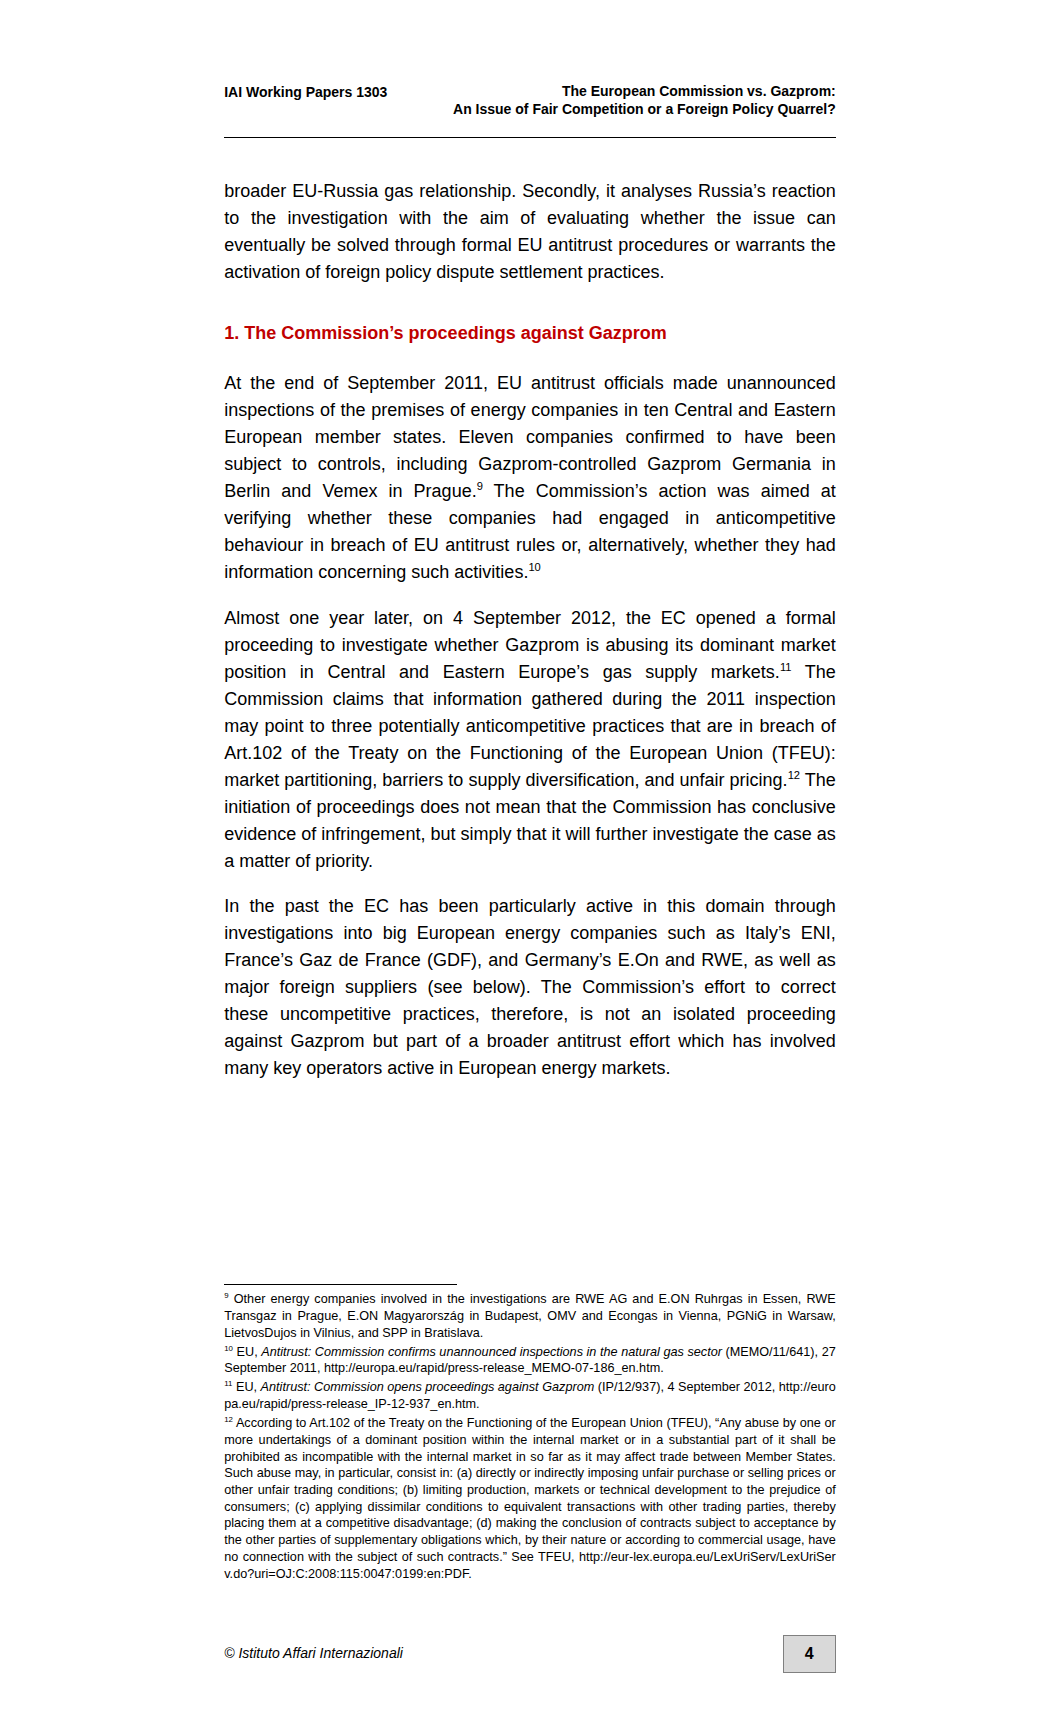IAI Working Papers 1303
The European Commission vs. Gazprom:
An Issue of Fair Competition or a Foreign Policy Quarrel?
broader EU-Russia gas relationship. Secondly, it analyses Russia’s reaction to the investigation with the aim of evaluating whether the issue can eventually be solved through formal EU antitrust procedures or warrants the activation of foreign policy dispute settlement practices.
1. The Commission’s proceedings against Gazprom
At the end of September 2011, EU antitrust officials made unannounced inspections of the premises of energy companies in ten Central and Eastern European member states. Eleven companies confirmed to have been subject to controls, including Gazprom-controlled Gazprom Germania in Berlin and Vemex in Prague.9 The Commission’s action was aimed at verifying whether these companies had engaged in anticompetitive behaviour in breach of EU antitrust rules or, alternatively, whether they had information concerning such activities.10
Almost one year later, on 4 September 2012, the EC opened a formal proceeding to investigate whether Gazprom is abusing its dominant market position in Central and Eastern Europe’s gas supply markets.11 The Commission claims that information gathered during the 2011 inspection may point to three potentially anticompetitive practices that are in breach of Art.102 of the Treaty on the Functioning of the European Union (TFEU): market partitioning, barriers to supply diversification, and unfair pricing.12 The initiation of proceedings does not mean that the Commission has conclusive evidence of infringement, but simply that it will further investigate the case as a matter of priority.
In the past the EC has been particularly active in this domain through investigations into big European energy companies such as Italy’s ENI, France’s Gaz de France (GDF), and Germany’s E.On and RWE, as well as major foreign suppliers (see below). The Commission’s effort to correct these uncompetitive practices, therefore, is not an isolated proceeding against Gazprom but part of a broader antitrust effort which has involved many key operators active in European energy markets.
9 Other energy companies involved in the investigations are RWE AG and E.ON Ruhrgas in Essen, RWE Transgaz in Prague, E.ON Magyarország in Budapest, OMV and Econgas in Vienna, PGNiG in Warsaw, LietvosDujos in Vilnius, and SPP in Bratislava.
10 EU, Antitrust: Commission confirms unannounced inspections in the natural gas sector (MEMO/11/641), 27 September 2011, http://europa.eu/rapid/press-release_MEMO-07-186_en.htm.
11 EU, Antitrust: Commission opens proceedings against Gazprom (IP/12/937), 4 September 2012, http://europa.eu/rapid/press-release_IP-12-937_en.htm.
12 According to Art.102 of the Treaty on the Functioning of the European Union (TFEU), “Any abuse by one or more undertakings of a dominant position within the internal market or in a substantial part of it shall be prohibited as incompatible with the internal market in so far as it may affect trade between Member States. Such abuse may, in particular, consist in: (a) directly or indirectly imposing unfair purchase or selling prices or other unfair trading conditions; (b) limiting production, markets or technical development to the prejudice of consumers; (c) applying dissimilar conditions to equivalent transactions with other trading parties, thereby placing them at a competitive disadvantage; (d) making the conclusion of contracts subject to acceptance by the other parties of supplementary obligations which, by their nature or according to commercial usage, have no connection with the subject of such contracts.” See TFEU, http://eur-lex.europa.eu/LexUriServ/LexUriServ.do?uri=OJ:C:2008:115:0047:0199:en:PDF.
© Istituto Affari Internazionali
4